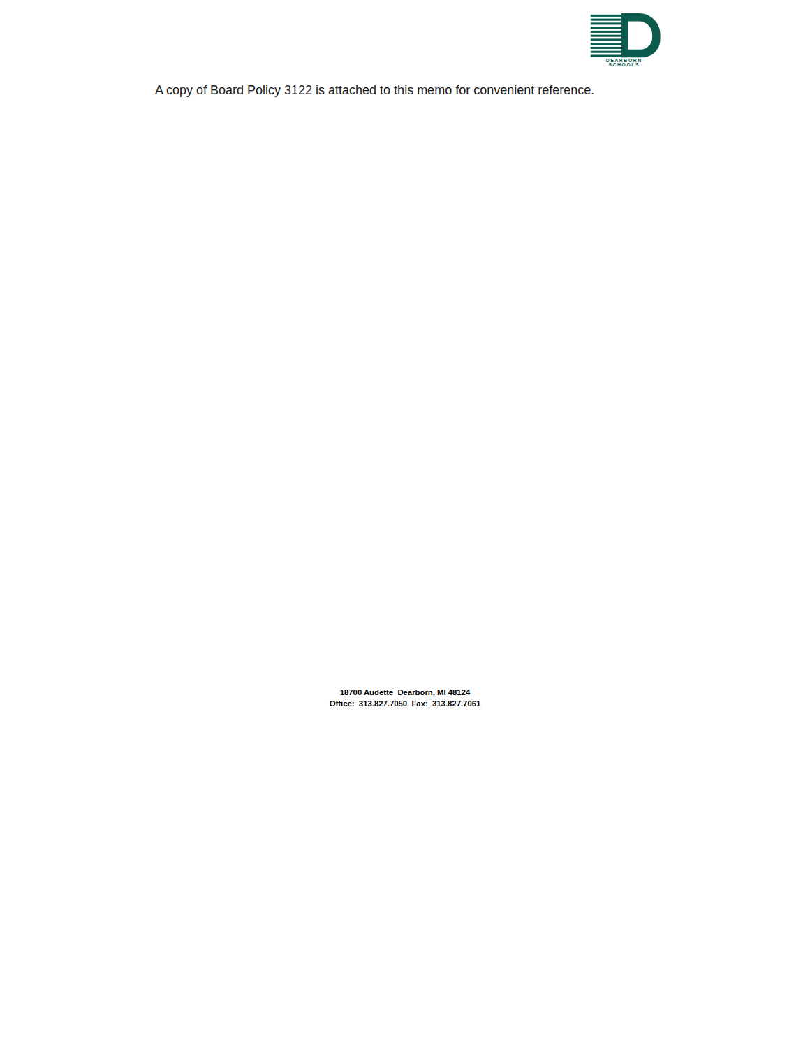DEARBORN SCHOOLS
A copy of Board Policy 3122 is attached to this memo for convenient reference.
18700 Audette Dearborn, MI 48124
Office: 313.827.7050 Fax: 313.827.7061